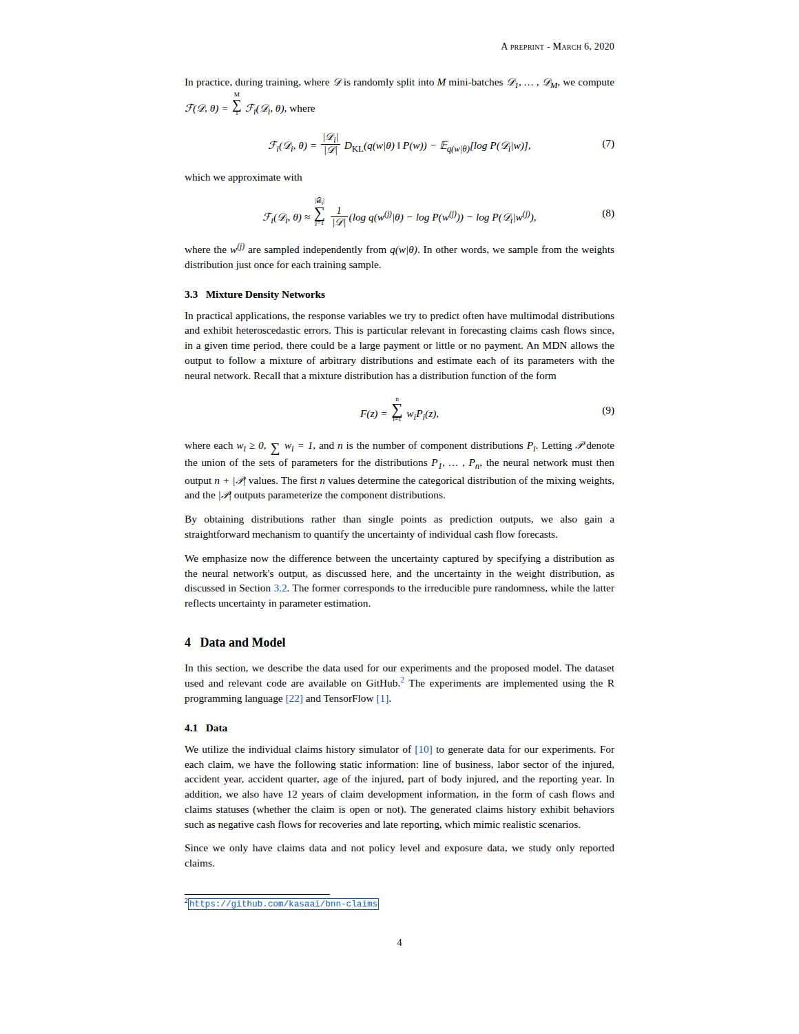A preprint - March 6, 2020
In practice, during training, where 𝒟 is randomly split into M mini-batches 𝒟1, … , 𝒟M, we compute ℱ(𝒟, θ) = M∑1 ℱi(𝒟i, θ), where
ℱi(𝒟i, θ) = |𝒟i||𝒟| DKL(q(w|θ) ‖ P(w)) − 𝔼q(w|θ)[log P(𝒟i|w)], (7)
which we approximate with
ℱi(𝒟i, θ) ≈ |𝒟i|∑j=1 1|𝒟|(log q(w(j)|θ) − log P(w(j))) − log P(𝒟i|w(j)), (8)
where the w(j) are sampled independently from q(w|θ). In other words, we sample from the weights distribution just once for each training sample.
3.3 Mixture Density Networks
In practical applications, the response variables we try to predict often have multimodal distributions and exhibit heteroscedastic errors. This is particular relevant in forecasting claims cash flows since, in a given time period, there could be a large payment or little or no payment. An MDN allows the output to follow a mixture of arbitrary distributions and estimate each of its parameters with the neural network. Recall that a mixture distribution has a distribution function of the form
F(z) = n∑i=1 wiPi(z), (9)
where each wi ≥ 0, ∑ wi = 1, and n is the number of component distributions Pi. Letting 𝒫 denote the union of the sets of parameters for the distributions P1, … , Pn, the neural network must then output n + |𝒫| values. The first n values determine the categorical distribution of the mixing weights, and the |𝒫| outputs parameterize the component distributions.
By obtaining distributions rather than single points as prediction outputs, we also gain a straightforward mechanism to quantify the uncertainty of individual cash flow forecasts.
We emphasize now the difference between the uncertainty captured by specifying a distribution as the neural network's output, as discussed here, and the uncertainty in the weight distribution, as discussed in Section 3.2. The former corresponds to the irreducible pure randomness, while the latter reflects uncertainty in parameter estimation.
4 Data and Model
In this section, we describe the data used for our experiments and the proposed model. The dataset used and relevant code are available on GitHub.2 The experiments are implemented using the R programming language [22] and TensorFlow [1].
4.1 Data
We utilize the individual claims history simulator of [10] to generate data for our experiments. For each claim, we have the following static information: line of business, labor sector of the injured, accident year, accident quarter, age of the injured, part of body injured, and the reporting year. In addition, we also have 12 years of claim development information, in the form of cash flows and claims statuses (whether the claim is open or not). The generated claims history exhibit behaviors such as negative cash flows for recoveries and late reporting, which mimic realistic scenarios.
Since we only have claims data and not policy level and exposure data, we study only reported claims.
2https://github.com/kasaai/bnn-claims
4